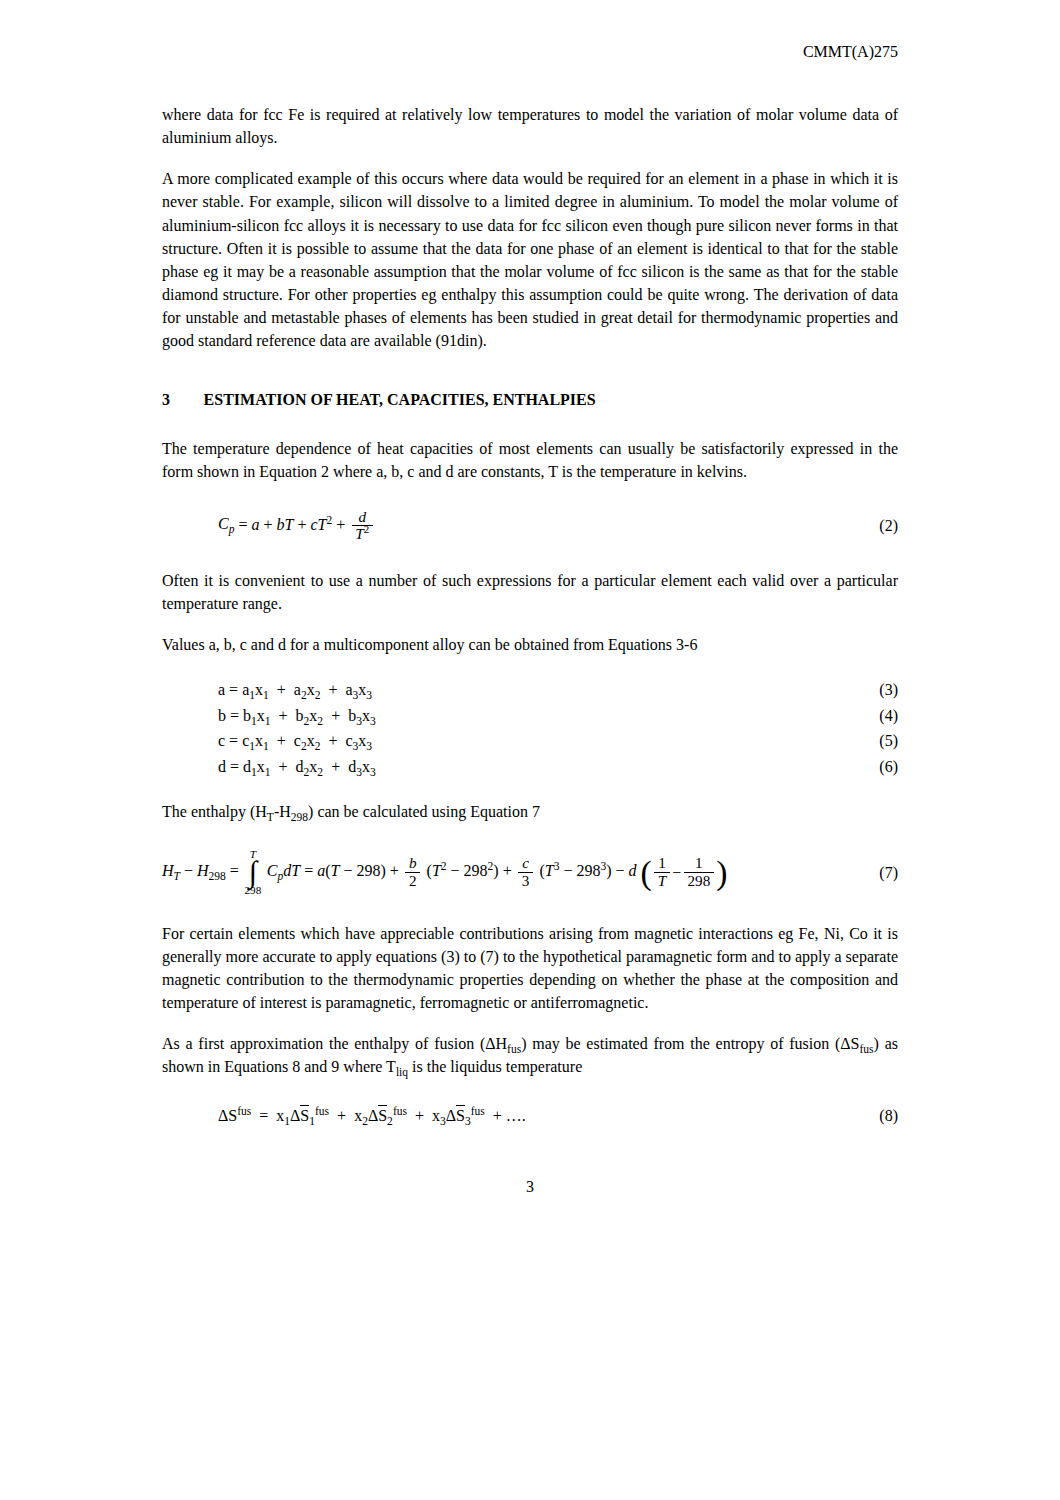CMMT(A)275
where data for fcc Fe is required at relatively low temperatures to model the variation of molar volume data of aluminium alloys.
A more complicated example of this occurs where data would be required for an element in a phase in which it is never stable. For example, silicon will dissolve to a limited degree in aluminium. To model the molar volume of aluminium-silicon fcc alloys it is necessary to use data for fcc silicon even though pure silicon never forms in that structure. Often it is possible to assume that the data for one phase of an element is identical to that for the stable phase eg it may be a reasonable assumption that the molar volume of fcc silicon is the same as that for the stable diamond structure. For other properties eg enthalpy this assumption could be quite wrong. The derivation of data for unstable and metastable phases of elements has been studied in great detail for thermodynamic properties and good standard reference data are available (91din).
3 ESTIMATION OF HEAT, CAPACITIES, ENTHALPIES
The temperature dependence of heat capacities of most elements can usually be satisfactorily expressed in the form shown in Equation 2 where a, b, c and d are constants, T is the temperature in kelvins.
Cp = a + bT + cT2 + dT2
(2)
Often it is convenient to use a number of such expressions for a particular element each valid over a particular temperature range.
Values a, b, c and d for a multicomponent alloy can be obtained from Equations 3-6
a = a1x1 + a2x2 + a3x3(3)
b = b1x1 + b2x2 + b3x3(4)
c = c1x1 + c2x2 + c3x3(5)
d = d1x1 + d2x2 + d3x3(6)
The enthalpy (HT-H298) can be calculated using Equation 7
HT − H298 = T∫298 CpdT = a(T − 298) + b 2 (T2 − 2982) + c 3 (T3 − 2983) − d ( 1 T − 1298 )
(7)
For certain elements which have appreciable contributions arising from magnetic interactions eg Fe, Ni, Co it is generally more accurate to apply equations (3) to (7) to the hypothetical paramagnetic form and to apply a separate magnetic contribution to the thermodynamic properties depending on whether the phase at the composition and temperature of interest is paramagnetic, ferromagnetic or antiferromagnetic.
As a first approximation the enthalpy of fusion (ΔHfus) may be estimated from the entropy of fusion (ΔSfus) as shown in Equations 8 and 9 where Tliq is the liquidus temperature
ΔSfus = x1ΔS1fus + x2ΔS2fus + x3ΔS3fus + ….
(8)
3